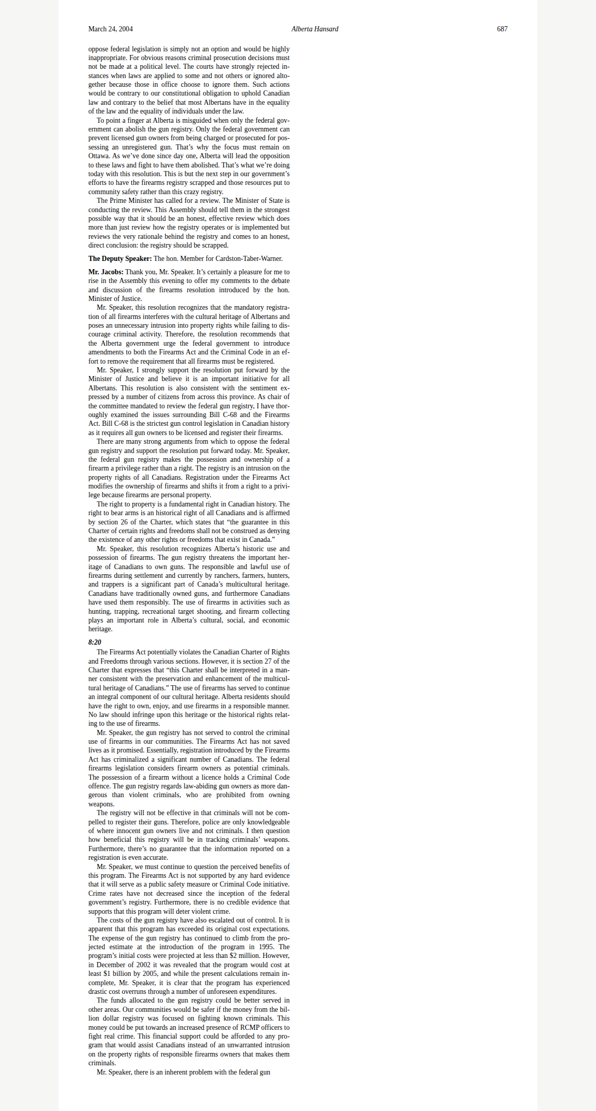March 24, 2004 Alberta Hansard 687
oppose federal legislation is simply not an option and would be highly inappropriate. For obvious reasons criminal prosecution decisions must not be made at a political level. The courts have strongly rejected instances when laws are applied to some and not others or ignored altogether because those in office choose to ignore them. Such actions would be contrary to our constitutional obligation to uphold Canadian law and contrary to the belief that most Albertans have in the equality of the law and the equality of individuals under the law.
To point a finger at Alberta is misguided when only the federal government can abolish the gun registry. Only the federal government can prevent licensed gun owners from being charged or prosecuted for possessing an unregistered gun. That’s why the focus must remain on Ottawa. As we’ve done since day one, Alberta will lead the opposition to these laws and fight to have them abolished. That’s what we’re doing today with this resolution. This is but the next step in our government’s efforts to have the firearms registry scrapped and those resources put to community safety rather than this crazy registry.
The Prime Minister has called for a review. The Minister of State is conducting the review. This Assembly should tell them in the strongest possible way that it should be an honest, effective review which does more than just review how the registry operates or is implemented but reviews the very rationale behind the registry and comes to an honest, direct conclusion: the registry should be scrapped.
The Deputy Speaker: The hon. Member for Cardston-Taber-Warner.
Mr. Jacobs: Thank you, Mr. Speaker. It’s certainly a pleasure for me to rise in the Assembly this evening to offer my comments to the debate and discussion of the firearms resolution introduced by the hon. Minister of Justice.
Mr. Speaker, this resolution recognizes that the mandatory registration of all firearms interferes with the cultural heritage of Albertans and poses an unnecessary intrusion into property rights while failing to discourage criminal activity. Therefore, the resolution recommends that the Alberta government urge the federal government to introduce amendments to both the Firearms Act and the Criminal Code in an effort to remove the requirement that all firearms must be registered.
Mr. Speaker, I strongly support the resolution put forward by the Minister of Justice and believe it is an important initiative for all Albertans. This resolution is also consistent with the sentiment expressed by a number of citizens from across this province. As chair of the committee mandated to review the federal gun registry, I have thoroughly examined the issues surrounding Bill C-68 and the Firearms Act. Bill C-68 is the strictest gun control legislation in Canadian history as it requires all gun owners to be licensed and register their firearms.
There are many strong arguments from which to oppose the federal gun registry and support the resolution put forward today. Mr. Speaker, the federal gun registry makes the possession and ownership of a firearm a privilege rather than a right. The registry is an intrusion on the property rights of all Canadians. Registration under the Firearms Act modifies the ownership of firearms and shifts it from a right to a privilege because firearms are personal property.
The right to property is a fundamental right in Canadian history. The right to bear arms is an historical right of all Canadians and is affirmed by section 26 of the Charter, which states that “the guarantee in this Charter of certain rights and freedoms shall not be construed as denying the existence of any other rights or freedoms that exist in Canada.”
Mr. Speaker, this resolution recognizes Alberta’s historic use and possession of firearms. The gun registry threatens the important heritage of Canadians to own guns. The responsible and lawful use of firearms during settlement and currently by ranchers, farmers, hunters, and trappers is a significant part of Canada’s multicultural heritage. Canadians have traditionally owned guns, and furthermore Canadians have used them responsibly. The use of firearms in activities such as hunting, trapping, recreational target shooting, and firearm collecting plays an important role in Alberta’s cultural, social, and economic heritage.
8:20
The Firearms Act potentially violates the Canadian Charter of Rights and Freedoms through various sections. However, it is section 27 of the Charter that expresses that “this Charter shall be interpreted in a manner consistent with the preservation and enhancement of the multicultural heritage of Canadians.” The use of firearms has served to continue an integral component of our cultural heritage. Alberta residents should have the right to own, enjoy, and use firearms in a responsible manner. No law should infringe upon this heritage or the historical rights relating to the use of firearms.
Mr. Speaker, the gun registry has not served to control the criminal use of firearms in our communities. The Firearms Act has not saved lives as it promised. Essentially, registration introduced by the Firearms Act has criminalized a significant number of Canadians. The federal firearms legislation considers firearm owners as potential criminals. The possession of a firearm without a licence holds a Criminal Code offence. The gun registry regards law-abiding gun owners as more dangerous than violent criminals, who are prohibited from owning weapons.
The registry will not be effective in that criminals will not be compelled to register their guns. Therefore, police are only knowledgeable of where innocent gun owners live and not criminals. I then question how beneficial this registry will be in tracking criminals’ weapons. Furthermore, there’s no guarantee that the information reported on a registration is even accurate.
Mr. Speaker, we must continue to question the perceived benefits of this program. The Firearms Act is not supported by any hard evidence that it will serve as a public safety measure or Criminal Code initiative. Crime rates have not decreased since the inception of the federal government’s registry. Furthermore, there is no credible evidence that supports that this program will deter violent crime.
The costs of the gun registry have also escalated out of control. It is apparent that this program has exceeded its original cost expectations. The expense of the gun registry has continued to climb from the projected estimate at the introduction of the program in 1995. The program’s initial costs were projected at less than $2 million. However, in December of 2002 it was revealed that the program would cost at least $1 billion by 2005, and while the present calculations remain incomplete, Mr. Speaker, it is clear that the program has experienced drastic cost overruns through a number of unforeseen expenditures.
The funds allocated to the gun registry could be better served in other areas. Our communities would be safer if the money from the billion dollar registry was focused on fighting known criminals. This money could be put towards an increased presence of RCMP officers to fight real crime. This financial support could be afforded to any program that would assist Canadians instead of an unwarranted intrusion on the property rights of responsible firearms owners that makes them criminals.
Mr. Speaker, there is an inherent problem with the federal gun